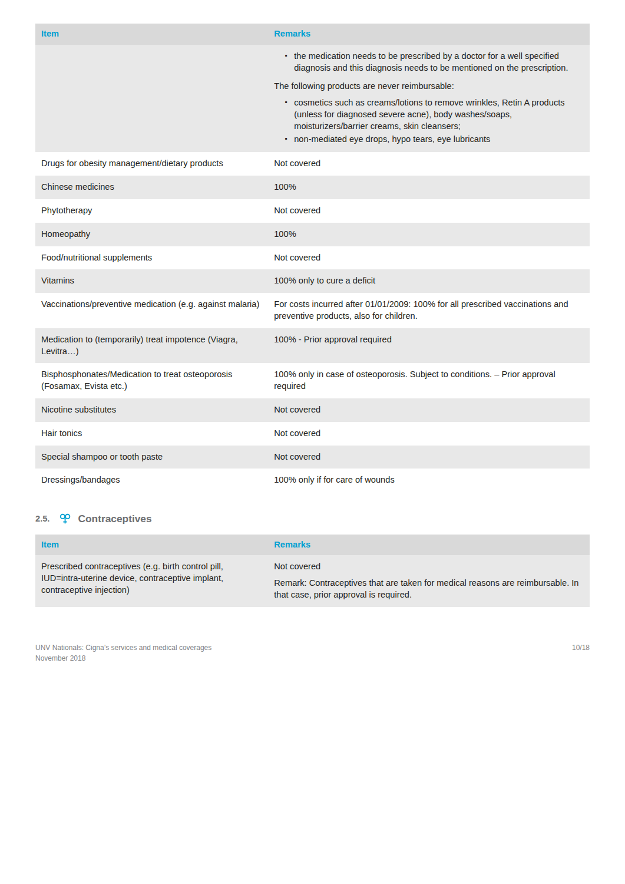| Item | Remarks |
| --- | --- |
| | the medication needs to be prescribed by a doctor for a well specified diagnosis and this diagnosis needs to be mentioned on the prescription. The following products are never reimbursable: cosmetics such as creams/lotions to remove wrinkles, Retin A products (unless for diagnosed severe acne), body washes/soaps, moisturizers/barrier creams, skin cleansers; non-mediated eye drops, hypo tears, eye lubricants |
| Drugs for obesity management/dietary products | Not covered |
| Chinese medicines | 100% |
| Phytotherapy | Not covered |
| Homeopathy | 100% |
| Food/nutritional supplements | Not covered |
| Vitamins | 100% only to cure a deficit |
| Vaccinations/preventive medication (e.g. against malaria) | For costs incurred after 01/01/2009: 100% for all prescribed vaccinations and preventive products, also for children. |
| Medication to (temporarily) treat impotence (Viagra, Levitra…) | 100% - Prior approval required |
| Bisphosphonates/Medication to treat osteoporosis (Fosamax, Evista etc.) | 100% only in case of osteoporosis. Subject to conditions. – Prior approval required |
| Nicotine substitutes | Not covered |
| Hair tonics | Not covered |
| Special shampoo or tooth paste | Not covered |
| Dressings/bandages | 100% only if for care of wounds |
2.5. Contraceptives
| Item | Remarks |
| --- | --- |
| Prescribed contraceptives (e.g. birth control pill, IUD=intra-uterine device, contraceptive implant, contraceptive injection) | Not covered Remark: Contraceptives that are taken for medical reasons are reimbursable. In that case, prior approval is required. |
UNV Nationals: Cigna’s services and medical coverages
November 2018
10/18